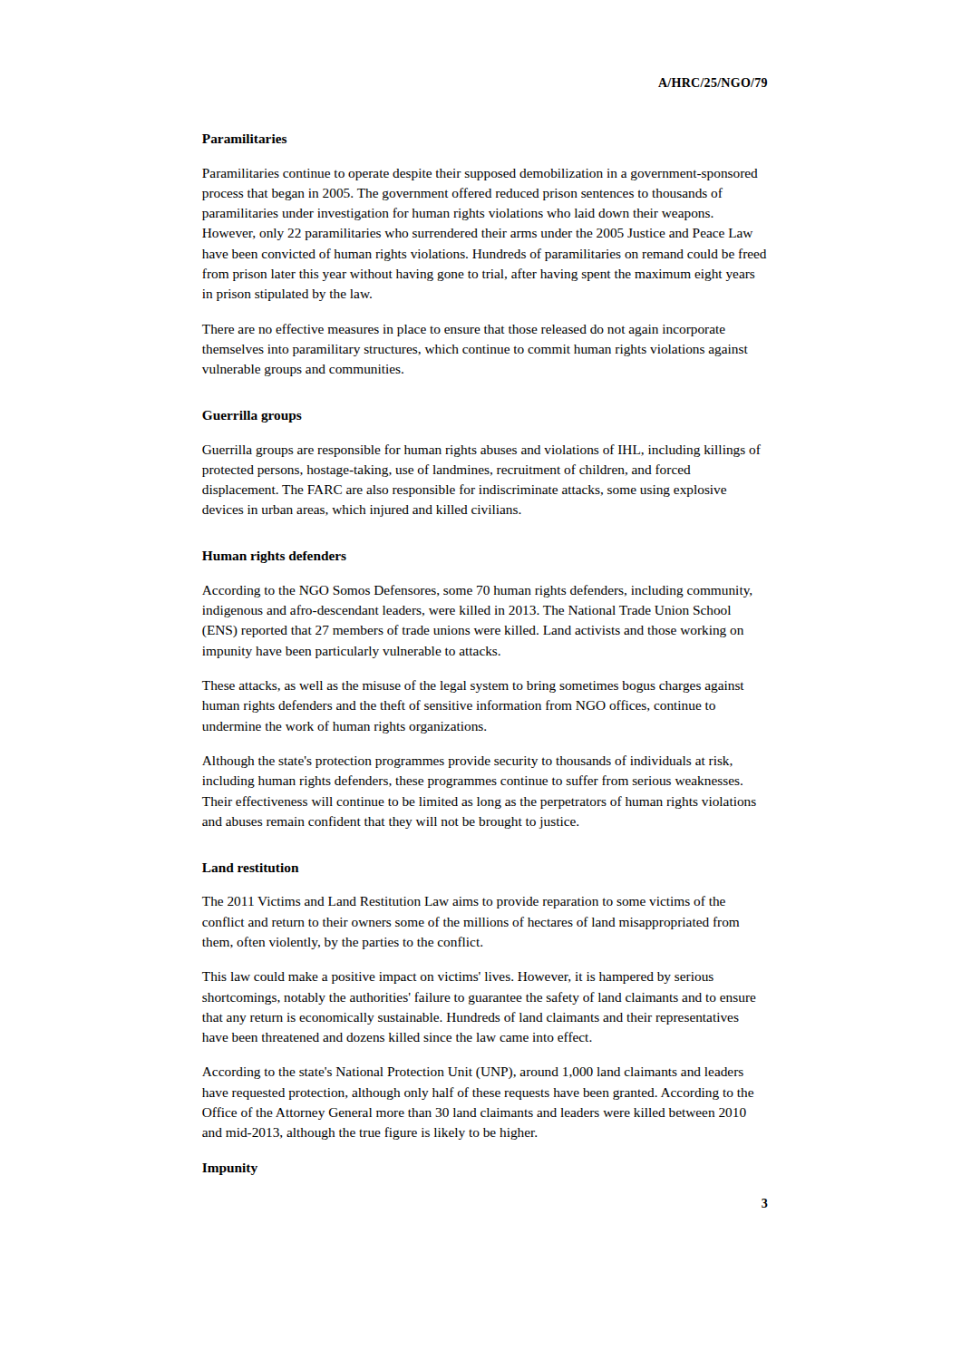A/HRC/25/NGO/79
Paramilitaries
Paramilitaries continue to operate despite their supposed demobilization in a government-sponsored process that began in 2005. The government offered reduced prison sentences to thousands of paramilitaries under investigation for human rights violations who laid down their weapons. However, only 22 paramilitaries who surrendered their arms under the 2005 Justice and Peace Law have been convicted of human rights violations. Hundreds of paramilitaries on remand could be freed from prison later this year without having gone to trial, after having spent the maximum eight years in prison stipulated by the law.
There are no effective measures in place to ensure that those released do not again incorporate themselves into paramilitary structures, which continue to commit human rights violations against vulnerable groups and communities.
Guerrilla groups
Guerrilla groups are responsible for human rights abuses and violations of IHL, including killings of protected persons, hostage-taking, use of landmines, recruitment of children, and forced displacement. The FARC are also responsible for indiscriminate attacks, some using explosive devices in urban areas, which injured and killed civilians.
Human rights defenders
According to the NGO Somos Defensores, some 70 human rights defenders, including community, indigenous and afro-descendant leaders, were killed in 2013. The National Trade Union School (ENS) reported that 27 members of trade unions were killed. Land activists and those working on impunity have been particularly vulnerable to attacks.
These attacks, as well as the misuse of the legal system to bring sometimes bogus charges against human rights defenders and the theft of sensitive information from NGO offices, continue to undermine the work of human rights organizations.
Although the state's protection programmes provide security to thousands of individuals at risk, including human rights defenders, these programmes continue to suffer from serious weaknesses. Their effectiveness will continue to be limited as long as the perpetrators of human rights violations and abuses remain confident that they will not be brought to justice.
Land restitution
The 2011 Victims and Land Restitution Law aims to provide reparation to some victims of the conflict and return to their owners some of the millions of hectares of land misappropriated from them, often violently, by the parties to the conflict.
This law could make a positive impact on victims' lives. However, it is hampered by serious shortcomings, notably the authorities' failure to guarantee the safety of land claimants and to ensure that any return is economically sustainable. Hundreds of land claimants and their representatives have been threatened and dozens killed since the law came into effect.
According to the state's National Protection Unit (UNP), around 1,000 land claimants and leaders have requested protection, although only half of these requests have been granted. According to the Office of the Attorney General more than 30 land claimants and leaders were killed between 2010 and mid-2013, although the true figure is likely to be higher.
Impunity
3